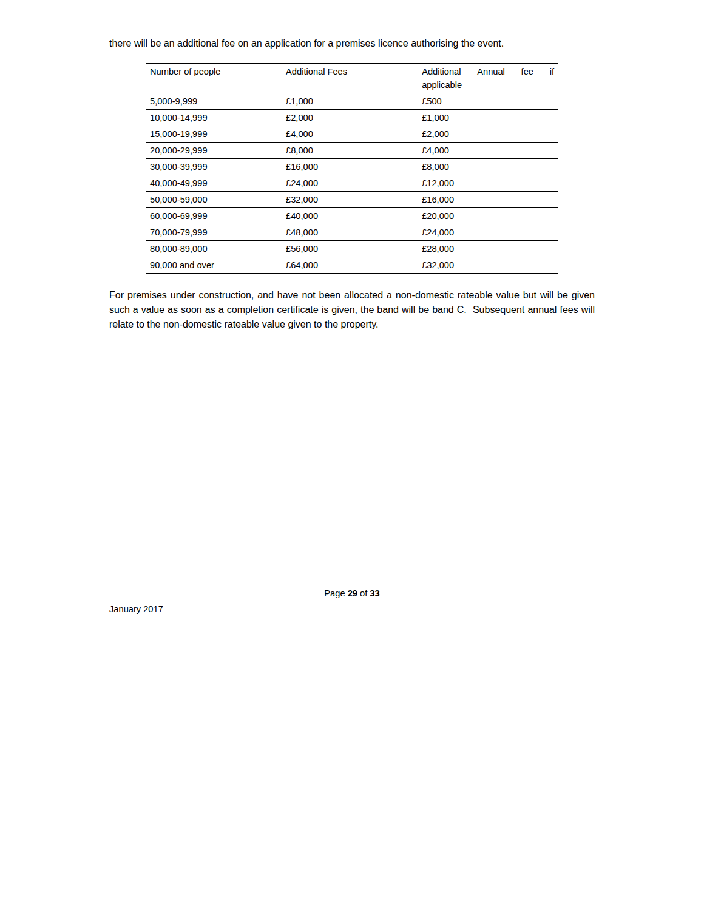there will be an additional fee on an application for a premises licence authorising the event.
| Number of people | Additional Fees | Additional Annual fee if applicable |
| --- | --- | --- |
| 5,000-9,999 | £1,000 | £500 |
| 10,000-14,999 | £2,000 | £1,000 |
| 15,000-19,999 | £4,000 | £2,000 |
| 20,000-29,999 | £8,000 | £4,000 |
| 30,000-39,999 | £16,000 | £8,000 |
| 40,000-49,999 | £24,000 | £12,000 |
| 50,000-59,000 | £32,000 | £16,000 |
| 60,000-69,999 | £40,000 | £20,000 |
| 70,000-79,999 | £48,000 | £24,000 |
| 80,000-89,000 | £56,000 | £28,000 |
| 90,000 and over | £64,000 | £32,000 |
For premises under construction, and have not been allocated a non-domestic rateable value but will be given such a value as soon as a completion certificate is given, the band will be band C. Subsequent annual fees will relate to the non-domestic rateable value given to the property.
Page 29 of 33
January 2017